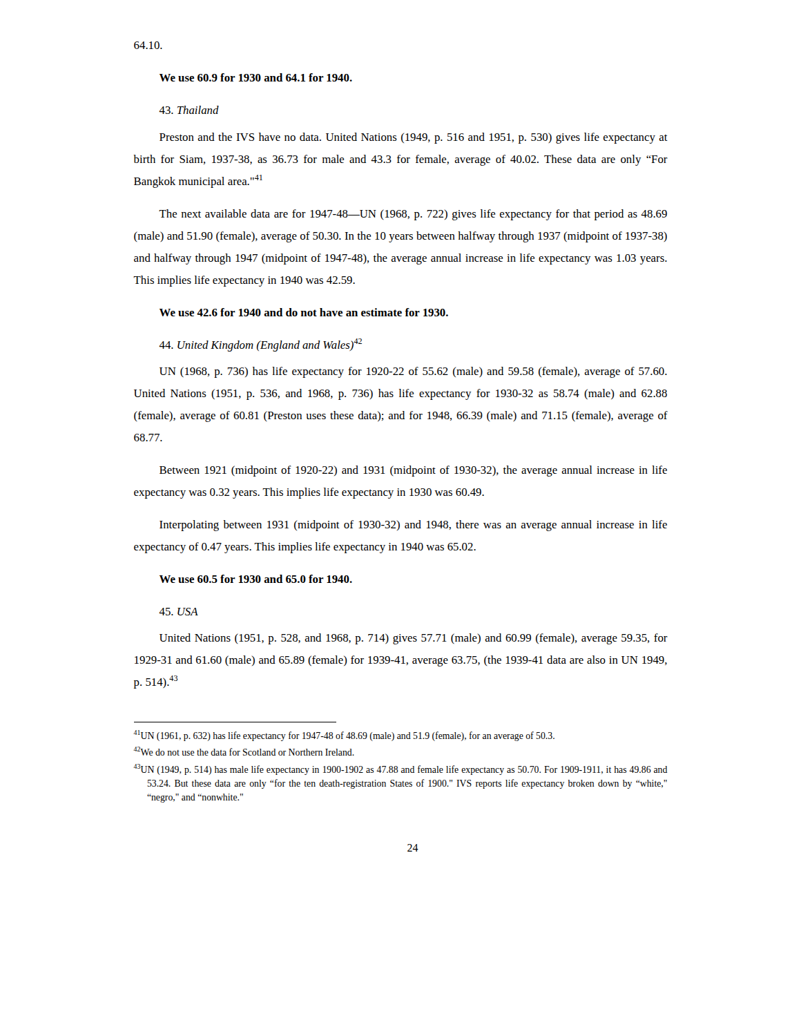64.10.
We use 60.9 for 1930 and 64.1 for 1940.
43. Thailand
Preston and the IVS have no data. United Nations (1949, p. 516 and 1951, p. 530) gives life expectancy at birth for Siam, 1937-38, as 36.73 for male and 43.3 for female, average of 40.02. These data are only “For Bangkok municipal area."41
The next available data are for 1947-48—UN (1968, p. 722) gives life expectancy for that period as 48.69 (male) and 51.90 (female), average of 50.30. In the 10 years between halfway through 1937 (midpoint of 1937-38) and halfway through 1947 (midpoint of 1947-48), the average annual increase in life expectancy was 1.03 years. This implies life expectancy in 1940 was 42.59.
We use 42.6 for 1940 and do not have an estimate for 1930.
44. United Kingdom (England and Wales)42
UN (1968, p. 736) has life expectancy for 1920-22 of 55.62 (male) and 59.58 (female), average of 57.60. United Nations (1951, p. 536, and 1968, p. 736) has life expectancy for 1930-32 as 58.74 (male) and 62.88 (female), average of 60.81 (Preston uses these data); and for 1948, 66.39 (male) and 71.15 (female), average of 68.77.
Between 1921 (midpoint of 1920-22) and 1931 (midpoint of 1930-32), the average annual increase in life expectancy was 0.32 years. This implies life expectancy in 1930 was 60.49.
Interpolating between 1931 (midpoint of 1930-32) and 1948, there was an average annual increase in life expectancy of 0.47 years. This implies life expectancy in 1940 was 65.02.
We use 60.5 for 1930 and 65.0 for 1940.
45. USA
United Nations (1951, p. 528, and 1968, p. 714) gives 57.71 (male) and 60.99 (female), average 59.35, for 1929-31 and 61.60 (male) and 65.89 (female) for 1939-41, average 63.75, (the 1939-41 data are also in UN 1949, p. 514).43
41UN (1961, p. 632) has life expectancy for 1947-48 of 48.69 (male) and 51.9 (female), for an average of 50.3.
42We do not use the data for Scotland or Northern Ireland.
43UN (1949, p. 514) has male life expectancy in 1900-1902 as 47.88 and female life expectancy as 50.70. For 1909-1911, it has 49.86 and 53.24. But these data are only “for the ten death-registration States of 1900." IVS reports life expectancy broken down by “white," “negro," and “nonwhite."
24